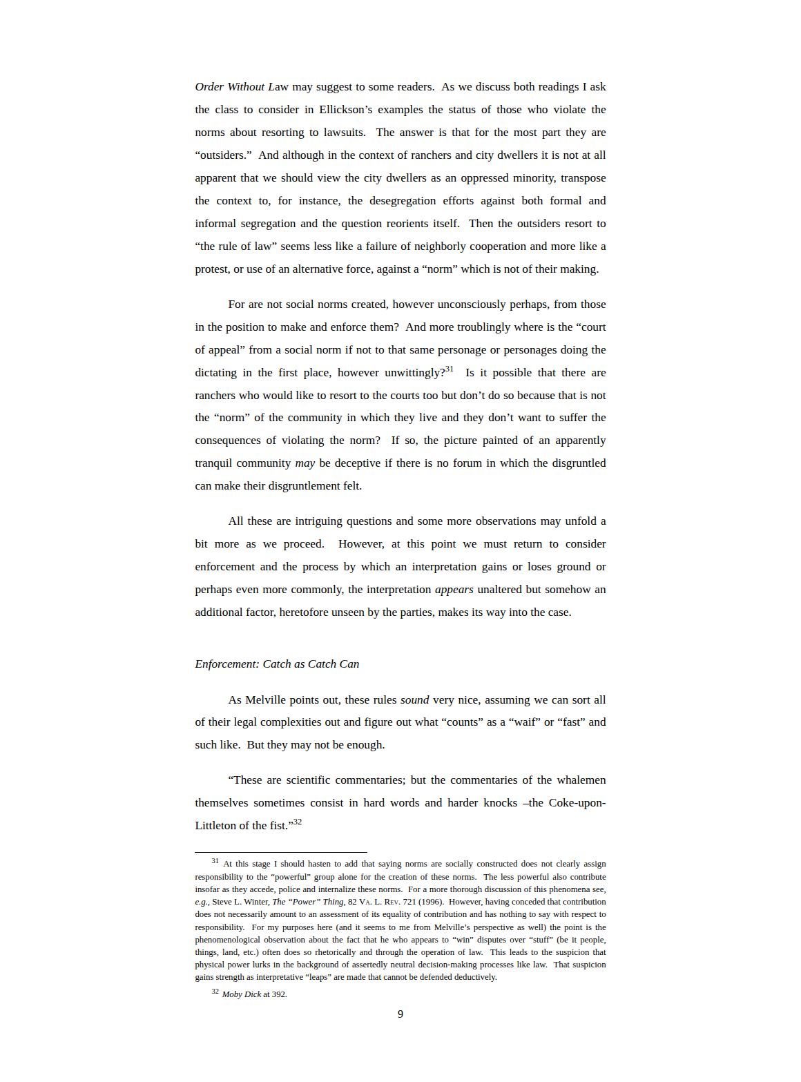Order Without Law may suggest to some readers. As we discuss both readings I ask the class to consider in Ellickson’s examples the status of those who violate the norms about resorting to lawsuits. The answer is that for the most part they are “outsiders.” And although in the context of ranchers and city dwellers it is not at all apparent that we should view the city dwellers as an oppressed minority, transpose the context to, for instance, the desegregation efforts against both formal and informal segregation and the question reorients itself. Then the outsiders resort to “the rule of law” seems less like a failure of neighborly cooperation and more like a protest, or use of an alternative force, against a “norm” which is not of their making.
For are not social norms created, however unconsciously perhaps, from those in the position to make and enforce them? And more troublingly where is the “court of appeal” from a social norm if not to that same personage or personages doing the dictating in the first place, however unwittingly?31 Is it possible that there are ranchers who would like to resort to the courts too but don’t do so because that is not the “norm” of the community in which they live and they don’t want to suffer the consequences of violating the norm? If so, the picture painted of an apparently tranquil community may be deceptive if there is no forum in which the disgruntled can make their disgruntlement felt.
All these are intriguing questions and some more observations may unfold a bit more as we proceed. However, at this point we must return to consider enforcement and the process by which an interpretation gains or loses ground or perhaps even more commonly, the interpretation appears unaltered but somehow an additional factor, heretofore unseen by the parties, makes its way into the case.
Enforcement: Catch as Catch Can
As Melville points out, these rules sound very nice, assuming we can sort all of their legal complexities out and figure out what “counts” as a “waif” or “fast” and such like. But they may not be enough.
“These are scientific commentaries; but the commentaries of the whalemen themselves sometimes consist in hard words and harder knocks –the Coke-upon-Littleton of the fist.”32
31 At this stage I should hasten to add that saying norms are socially constructed does not clearly assign responsibility to the “powerful” group alone for the creation of these norms. The less powerful also contribute insofar as they accede, police and internalize these norms. For a more thorough discussion of this phenomena see, e.g., Steve L. Winter, The “Power” Thing, 82 Va. L. Rev. 721 (1996). However, having conceded that contribution does not necessarily amount to an assessment of its equality of contribution and has nothing to say with respect to responsibility. For my purposes here (and it seems to me from Melville’s perspective as well) the point is the phenomenological observation about the fact that he who appears to “win” disputes over “stuff” (be it people, things, land, etc.) often does so rhetorically and through the operation of law. This leads to the suspicion that physical power lurks in the background of assertedly neutral decision-making processes like law. That suspicion gains strength as interpretative “leaps” are made that cannot be defended deductively.
32 Moby Dick at 392.
9